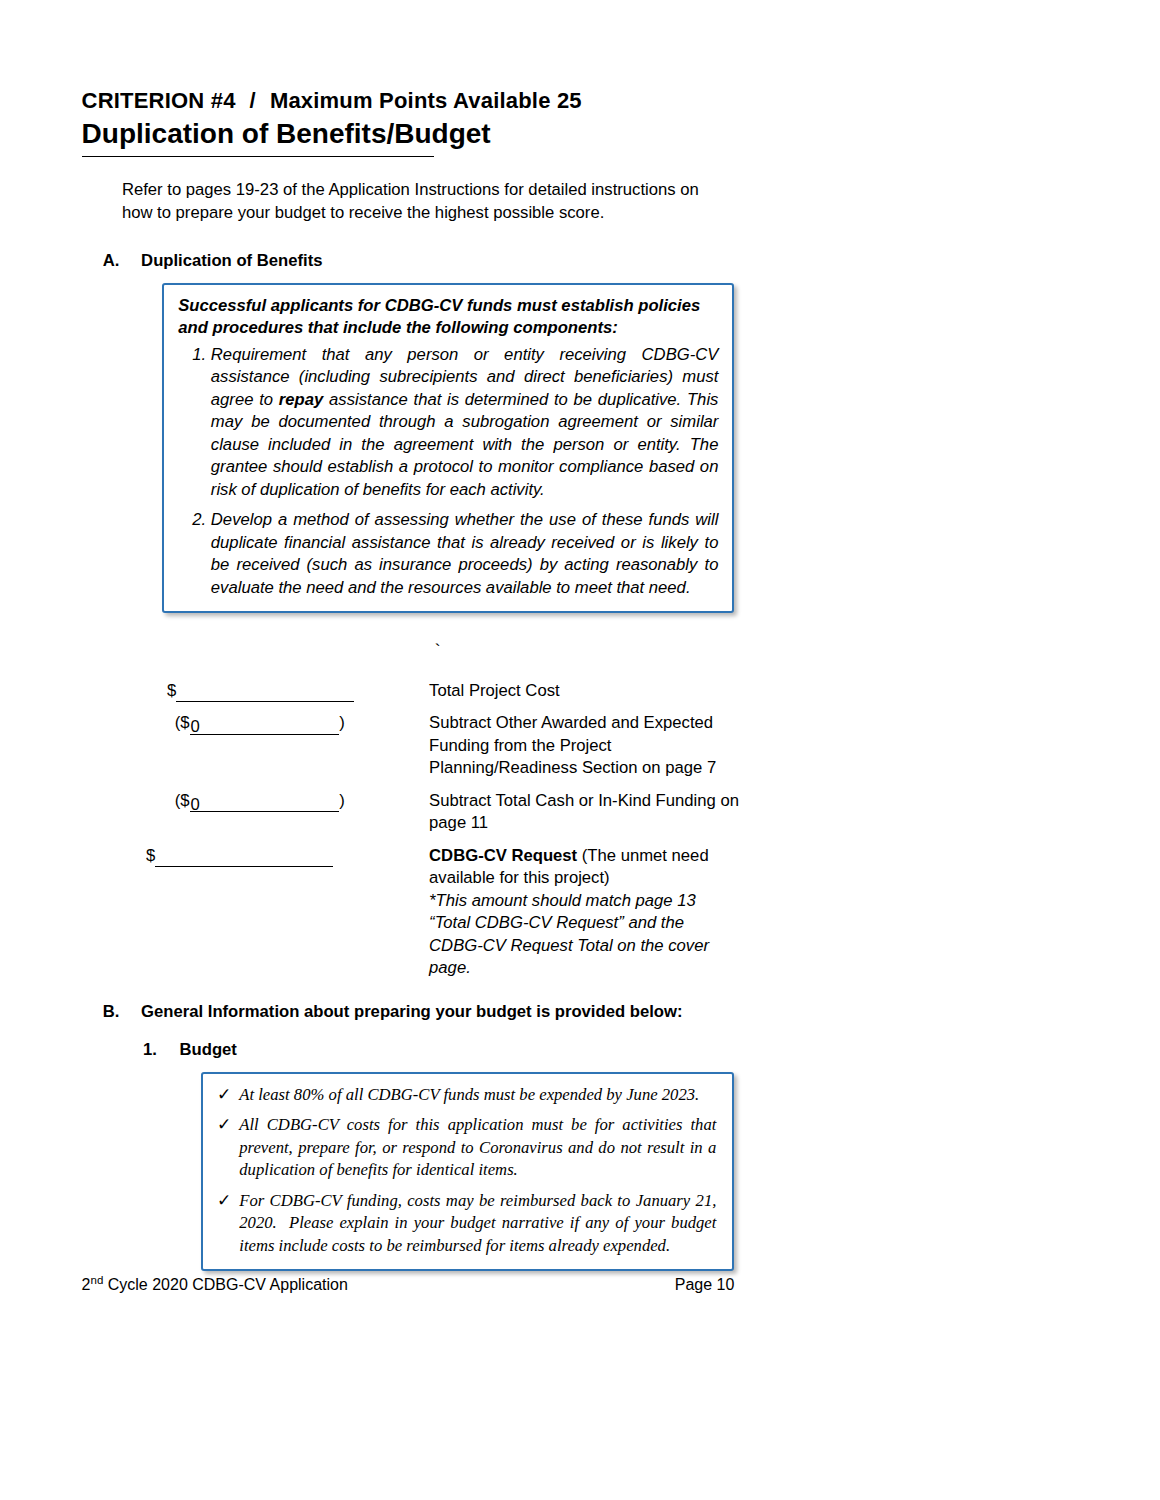CRITERION #4/Maximum Points Available 25
Duplication of Benefits/Budget
Refer to pages 19-23 of the Application Instructions for detailed instructions on how to prepare your budget to receive the highest possible score.
A. Duplication of Benefits
Successful applicants for CDBG-CV funds must establish policies and procedures that include the following components:
Requirement that any person or entity receiving CDBG-CV assistance (including subrecipients and direct beneficiaries) must agree to repay assistance that is determined to be duplicative. This may be documented through a subrogation agreement or similar clause included in the agreement with the person or entity. The grantee should establish a protocol to monitor compliance based on risk of duplication of benefits for each activity.
Develop a method of assessing whether the use of these funds will duplicate financial assistance that is already received or is likely to be received (such as insurance proceeds) by acting reasonably to evaluate the need and the resources available to meet that need.
`
| $ | Total Project Cost |
| ($ 0 ) | Subtract Other Awarded and Expected Funding from the Project Planning/Readiness Section on page 7 |
| ($ 0 ) | Subtract Total Cash or In-Kind Funding on page 11 |
| $ | CDBG-CV Request (The unmet need available for this project) *This amount should match page 13 “Total CDBG-CV Request” and the CDBG-CV Request Total on the cover page. |
B. General Information about preparing your budget is provided below:
1. Budget
At least 80% of all CDBG-CV funds must be expended by June 2023.
All CDBG-CV costs for this application must be for activities that prevent, prepare for, or respond to Coronavirus and do not result in a duplication of benefits for identical items.
For CDBG-CV funding, costs may be reimbursed back to January 21, 2020. Please explain in your budget narrative if any of your budget items include costs to be reimbursed for items already expended.
2nd Cycle 2020 CDBG-CV Application Page 10